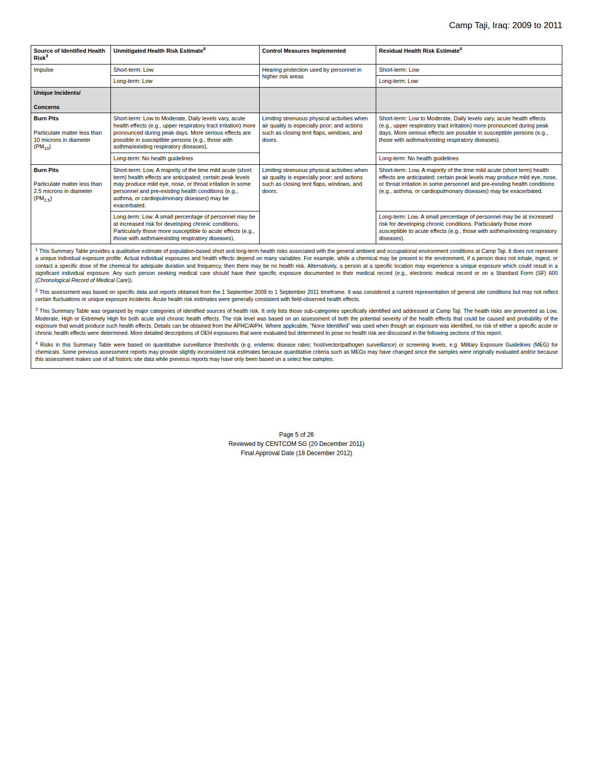Camp Taji, Iraq: 2009 to 2011
| Source of Identified Health Risk 3 | Unmitigated Health Risk Estimate 4 | Control Measures Implemented | Residual Health Risk Estimate 4 |
| --- | --- | --- | --- |
| Impulse | Short-term: Low | Hearing protection used by personnel in higher risk areas | Short-term: Low |
| Long-term: Low | Long-term: Low |
| Unique Incidents/ Concerns | | | |
| Burn Pits Particulate matter less than 10 microns in diameter (PM 10 ) | Short-term: Low to Moderate, Daily levels vary, acute health effects (e.g., upper respiratory tract irritation) more pronounced during peak days. More serious effects are possible in susceptible persons (e.g., those with asthma/existing respiratory diseases). | Limiting strenuous physical activities when air quality is especially poor; and actions such as closing tent flaps, windows, and doors. | Short-term: Low to Moderate, Daily levels vary, acute health effects (e.g., upper respiratory tract irritation) more pronounced during peak days. More serious effects are possible in susceptible persons (e.g., those with asthma/existing respiratory diseases). |
| Long-term: No health guidelines | Long-term: No health guidelines |
| Burn Pits Particulate matter less than 2.5 microns in diameter (PM 2.5 ) | Short-term: Low, A majority of the time mild acute (short term) health effects are anticipated; certain peak levels may produce mild eye, nose, or throat irritation in some personnel and pre-existing health conditions (e.g., asthma, or cardiopulmonary diseases) may be exacerbated. | Limiting strenuous physical activities when air quality is especially poor; and actions such as closing tent flaps, windows, and doors. | Short-term: Low, A majority of the time mild acute (short term) health effects are anticipated; certain peak levels may produce mild eye, nose, or throat irritation in some personnel and pre-existing health conditions (e.g., asthma, or cardiopulmonary diseases) may be exacerbated. |
| Long-term: Low. A small percentage of personnel may be at increased risk for developing chronic conditions. Particularly those more susceptible to acute effects (e.g., those with asthma/existing respiratory diseases). | Long-term: Low. A small percentage of personnel may be at increased risk for developing chronic conditions. Particularly those more susceptible to acute effects (e.g., those with asthma/existing respiratory diseases). |
1 This Summary Table provides a qualitative estimate of population-based short and long-term health risks associated with the general ambient and occupational environment conditions at Camp Taji. It does not represent a unique individual exposure profile. Actual individual exposures and health effects depend on many variables. For example, while a chemical may be present in the environment, if a person does not inhale, ingest, or contact a specific dose of the chemical for adequate duration and frequency, then there may be no health risk. Alternatively, a person at a specific location may experience a unique exposure which could result in a significant individual exposure. Any such person seeking medical care should have their specific exposure documented in their medical record (e.g., electronic medical record or on a Standard Form (SF) 600 (Chronological Record of Medical Care)).
2 This assessment was based on specific data and reports obtained from the 1 September 2009 to 1 September 2011 timeframe. It was considered a current representation of general site conditions but may not reflect certain fluctuations or unique exposure incidents. Acute health risk estimates were generally consistent with field-observed health effects.
3 This Summary Table was organized by major categories of identified sources of health risk. It only lists those sub-categories specifically identified and addressed at Camp Taji. The health risks are presented as Low, Moderate, High or Extremely High for both acute and chronic health effects. The risk level was based on an assessment of both the potential severity of the health effects that could be caused and probability of the exposure that would produce such health effects. Details can be obtained from the APHC/AIPH. Where applicable, “None Identified” was used when though an exposure was identified, no risk of either a specific acute or chronic health effects were determined. More detailed descriptions of OEH exposures that were evaluated but determined to pose no health risk are discussed in the following sections of this report.
4 Risks in this Summary Table were based on quantitative surveillance thresholds (e.g. endemic disease rates; host/vector/pathogen surveillance) or screening levels, e.g. Military Exposure Guidelines (MEG) for chemicals. Some previous assessment reports may provide slightly inconsistent risk estimates because quantitative criteria such as MEGs may have changed since the samples were originally evaluated and/or because this assessment makes use of all historic site data while previous reports may have only been based on a select few samples.
Page 5 of 26
Reviewed by CENTCOM SG (20 December 2011)
Final Approval Date (18 December 2012)